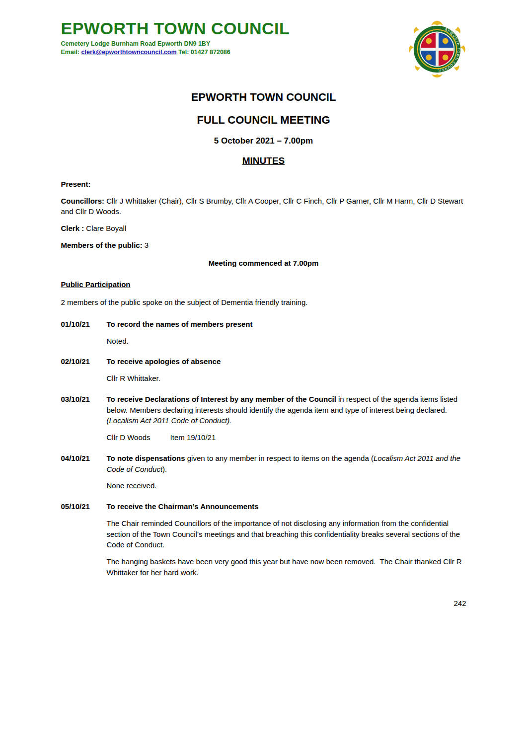EPWORTH TOWN COUNCIL
Cemetery Lodge Burnham Road Epworth DN9 1BY
Email: clerk@epworthtowncouncil.com Tel: 01427 872086
Epworth Town Council crest EPWORTH TOWN COUNCIL
EPWORTH TOWN COUNCIL
FULL COUNCIL MEETING
5 October 2021 – 7.00pm
MINUTES
Present:
Councillors: Cllr J Whittaker (Chair), Cllr S Brumby, Cllr A Cooper, Cllr C Finch, Cllr P Garner, Cllr M Harm, Cllr D Stewart and Cllr D Woods.
Clerk : Clare Boyall
Members of the public: 3
Meeting commenced at 7.00pm
Public Participation
2 members of the public spoke on the subject of Dementia friendly training.
01/10/21
To record the names of members present
Noted.
02/10/21
To receive apologies of absence
Cllr R Whittaker.
03/10/21
To receive Declarations of Interest by any member of the Council in respect of the agenda items listed below. Members declaring interests should identify the agenda item and type of interest being declared. (Localism Act 2011 Code of Conduct).
Cllr D Woods Item 19/10/21
04/10/21
To note dispensations given to any member in respect to items on the agenda (Localism Act 2011 and the Code of Conduct).
None received.
05/10/21
To receive the Chairman’s Announcements
The Chair reminded Councillors of the importance of not disclosing any information from the confidential section of the Town Council’s meetings and that breaching this confidentiality breaks several sections of the Code of Conduct.
The hanging baskets have been very good this year but have now been removed. The Chair thanked Cllr R Whittaker for her hard work.
242